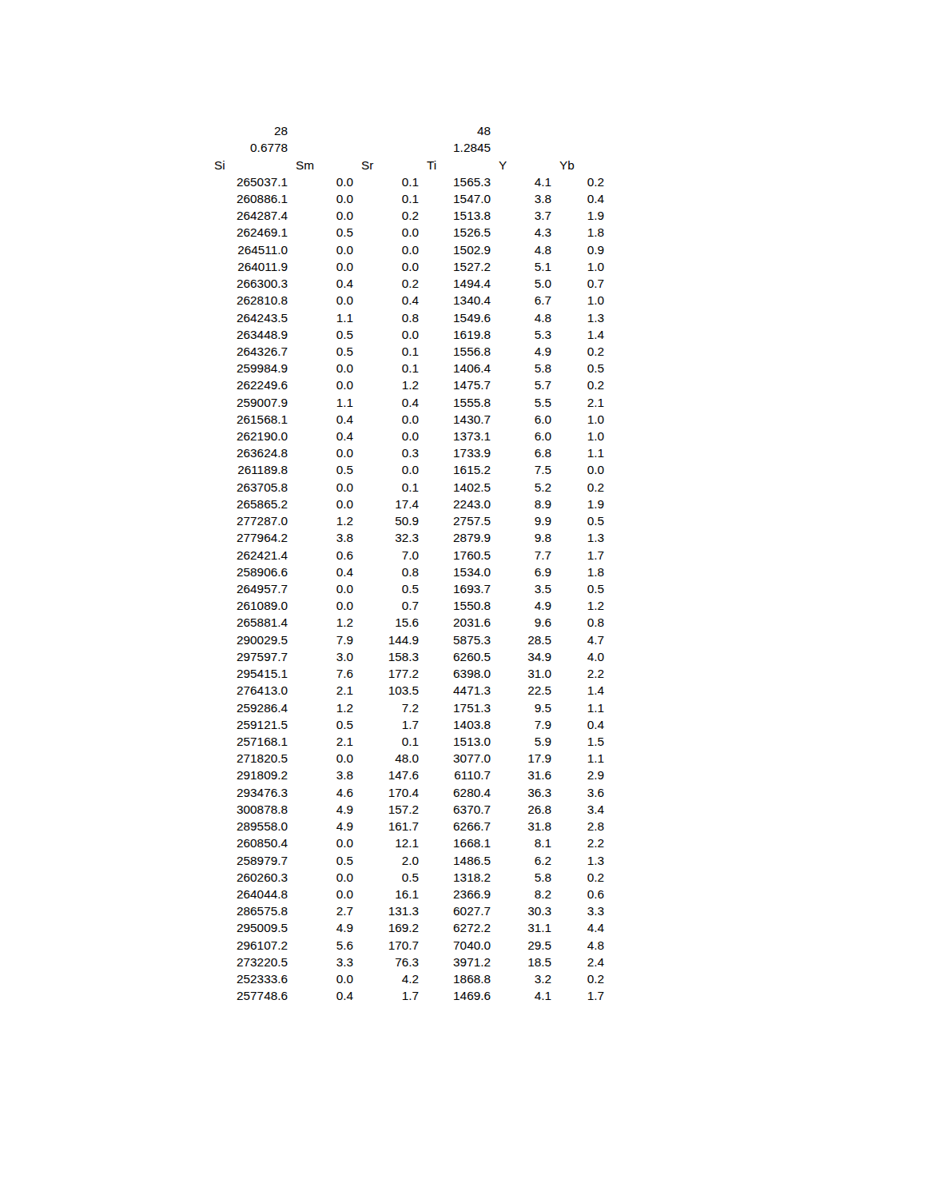| 28 | | | 48 | | |
| 0.6778 | | | 1.2845 | | |
| Si | Sm | Sr | Ti | Y | Yb |
| 265037.1 | 0.0 | 0.1 | 1565.3 | 4.1 | 0.2 |
| 260886.1 | 0.0 | 0.1 | 1547.0 | 3.8 | 0.4 |
| 264287.4 | 0.0 | 0.2 | 1513.8 | 3.7 | 1.9 |
| 262469.1 | 0.5 | 0.0 | 1526.5 | 4.3 | 1.8 |
| 264511.0 | 0.0 | 0.0 | 1502.9 | 4.8 | 0.9 |
| 264011.9 | 0.0 | 0.0 | 1527.2 | 5.1 | 1.0 |
| 266300.3 | 0.4 | 0.2 | 1494.4 | 5.0 | 0.7 |
| 262810.8 | 0.0 | 0.4 | 1340.4 | 6.7 | 1.0 |
| 264243.5 | 1.1 | 0.8 | 1549.6 | 4.8 | 1.3 |
| 263448.9 | 0.5 | 0.0 | 1619.8 | 5.3 | 1.4 |
| 264326.7 | 0.5 | 0.1 | 1556.8 | 4.9 | 0.2 |
| 259984.9 | 0.0 | 0.1 | 1406.4 | 5.8 | 0.5 |
| 262249.6 | 0.0 | 1.2 | 1475.7 | 5.7 | 0.2 |
| 259007.9 | 1.1 | 0.4 | 1555.8 | 5.5 | 2.1 |
| 261568.1 | 0.4 | 0.0 | 1430.7 | 6.0 | 1.0 |
| 262190.0 | 0.4 | 0.0 | 1373.1 | 6.0 | 1.0 |
| 263624.8 | 0.0 | 0.3 | 1733.9 | 6.8 | 1.1 |
| 261189.8 | 0.5 | 0.0 | 1615.2 | 7.5 | 0.0 |
| 263705.8 | 0.0 | 0.1 | 1402.5 | 5.2 | 0.2 |
| 265865.2 | 0.0 | 17.4 | 2243.0 | 8.9 | 1.9 |
| 277287.0 | 1.2 | 50.9 | 2757.5 | 9.9 | 0.5 |
| 277964.2 | 3.8 | 32.3 | 2879.9 | 9.8 | 1.3 |
| 262421.4 | 0.6 | 7.0 | 1760.5 | 7.7 | 1.7 |
| 258906.6 | 0.4 | 0.8 | 1534.0 | 6.9 | 1.8 |
| 264957.7 | 0.0 | 0.5 | 1693.7 | 3.5 | 0.5 |
| 261089.0 | 0.0 | 0.7 | 1550.8 | 4.9 | 1.2 |
| 265881.4 | 1.2 | 15.6 | 2031.6 | 9.6 | 0.8 |
| 290029.5 | 7.9 | 144.9 | 5875.3 | 28.5 | 4.7 |
| 297597.7 | 3.0 | 158.3 | 6260.5 | 34.9 | 4.0 |
| 295415.1 | 7.6 | 177.2 | 6398.0 | 31.0 | 2.2 |
| 276413.0 | 2.1 | 103.5 | 4471.3 | 22.5 | 1.4 |
| 259286.4 | 1.2 | 7.2 | 1751.3 | 9.5 | 1.1 |
| 259121.5 | 0.5 | 1.7 | 1403.8 | 7.9 | 0.4 |
| 257168.1 | 2.1 | 0.1 | 1513.0 | 5.9 | 1.5 |
| 271820.5 | 0.0 | 48.0 | 3077.0 | 17.9 | 1.1 |
| 291809.2 | 3.8 | 147.6 | 6110.7 | 31.6 | 2.9 |
| 293476.3 | 4.6 | 170.4 | 6280.4 | 36.3 | 3.6 |
| 300878.8 | 4.9 | 157.2 | 6370.7 | 26.8 | 3.4 |
| 289558.0 | 4.9 | 161.7 | 6266.7 | 31.8 | 2.8 |
| 260850.4 | 0.0 | 12.1 | 1668.1 | 8.1 | 2.2 |
| 258979.7 | 0.5 | 2.0 | 1486.5 | 6.2 | 1.3 |
| 260260.3 | 0.0 | 0.5 | 1318.2 | 5.8 | 0.2 |
| 264044.8 | 0.0 | 16.1 | 2366.9 | 8.2 | 0.6 |
| 286575.8 | 2.7 | 131.3 | 6027.7 | 30.3 | 3.3 |
| 295009.5 | 4.9 | 169.2 | 6272.2 | 31.1 | 4.4 |
| 296107.2 | 5.6 | 170.7 | 7040.0 | 29.5 | 4.8 |
| 273220.5 | 3.3 | 76.3 | 3971.2 | 18.5 | 2.4 |
| 252333.6 | 0.0 | 4.2 | 1868.8 | 3.2 | 0.2 |
| 257748.6 | 0.4 | 1.7 | 1469.6 | 4.1 | 1.7 |